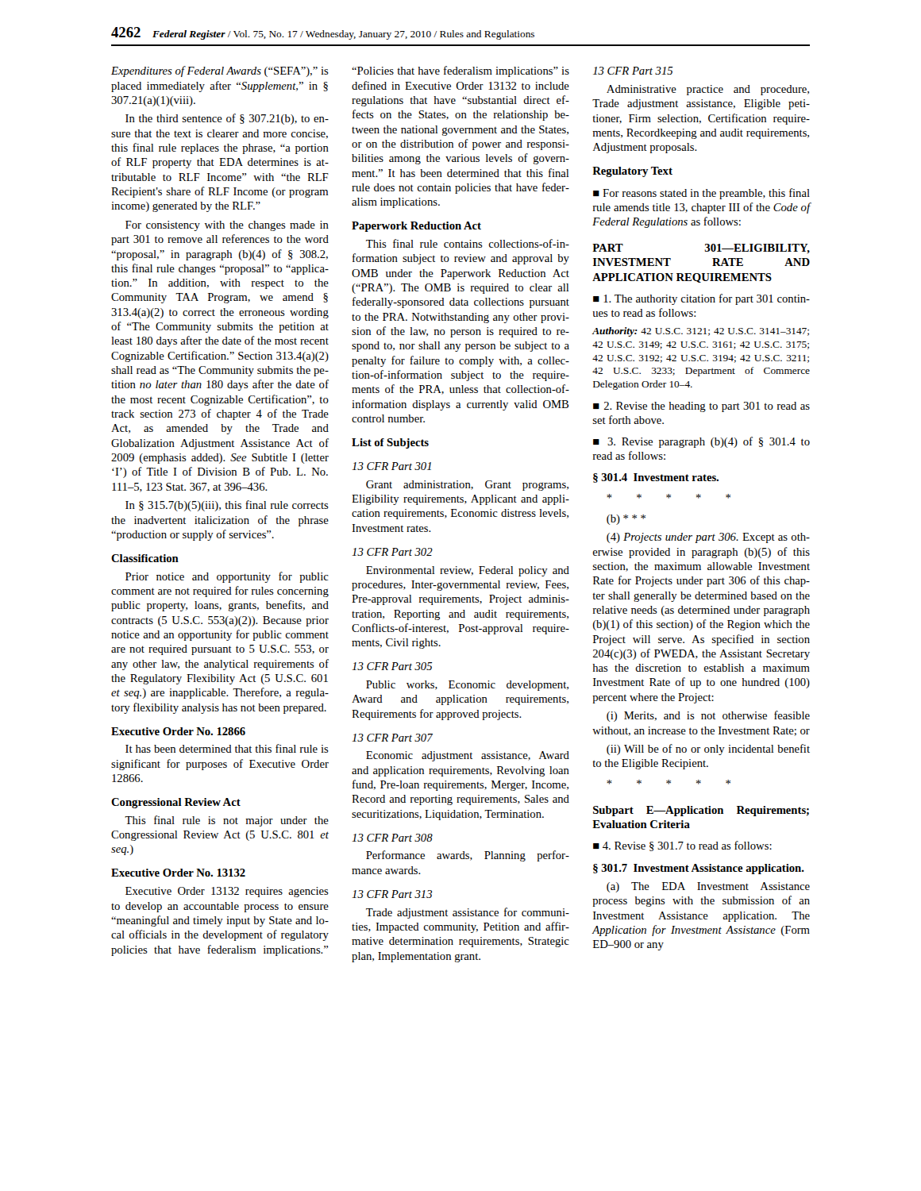4262 Federal Register / Vol. 75, No. 17 / Wednesday, January 27, 2010 / Rules and Regulations
Expenditures of Federal Awards (“SEFA”),” is placed immediately after “Supplement,” in § 307.21(a)(1)(viii).
In the third sentence of § 307.21(b), to ensure that the text is clearer and more concise, this final rule replaces the phrase, “a portion of RLF property that EDA determines is attributable to RLF Income” with “the RLF Recipient's share of RLF Income (or program income) generated by the RLF.”
For consistency with the changes made in part 301 to remove all references to the word “proposal,” in paragraph (b)(4) of § 308.2, this final rule changes “proposal” to “application.” In addition, with respect to the Community TAA Program, we amend § 313.4(a)(2) to correct the erroneous wording of “The Community submits the petition at least 180 days after the date of the most recent Cognizable Certification.” Section 313.4(a)(2) shall read as “The Community submits the petition no later than 180 days after the date of the most recent Cognizable Certification”, to track section 273 of chapter 4 of the Trade Act, as amended by the Trade and Globalization Adjustment Assistance Act of 2009 (emphasis added). See Subtitle I (letter ‘I’) of Title I of Division B of Pub. L. No. 111–5, 123 Stat. 367, at 396–436.
In § 315.7(b)(5)(iii), this final rule corrects the inadvertent italicization of the phrase “production or supply of services”.
Classification
Prior notice and opportunity for public comment are not required for rules concerning public property, loans, grants, benefits, and contracts (5 U.S.C. 553(a)(2)). Because prior notice and an opportunity for public comment are not required pursuant to 5 U.S.C. 553, or any other law, the analytical requirements of the Regulatory Flexibility Act (5 U.S.C. 601 et seq.) are inapplicable. Therefore, a regulatory flexibility analysis has not been prepared.
Executive Order No. 12866
It has been determined that this final rule is significant for purposes of Executive Order 12866.
Congressional Review Act
This final rule is not major under the Congressional Review Act (5 U.S.C. 801 et seq.)
Executive Order No. 13132
Executive Order 13132 requires agencies to develop an accountable process to ensure “meaningful and timely input by State and local officials in the development of regulatory policies that have federalism implications.” “Policies that have federalism implications” is defined in Executive Order 13132 to include regulations that have “substantial direct effects on the States, on the relationship between the national government and the States, or on the distribution of power and responsibilities among the various levels of government.” It has been determined that this final rule does not contain policies that have federalism implications.
Paperwork Reduction Act
This final rule contains collections-of-information subject to review and approval by OMB under the Paperwork Reduction Act (“PRA”). The OMB is required to clear all federally-sponsored data collections pursuant to the PRA. Notwithstanding any other provision of the law, no person is required to respond to, nor shall any person be subject to a penalty for failure to comply with, a collection-of-information subject to the requirements of the PRA, unless that collection-of-information displays a currently valid OMB control number.
List of Subjects
13 CFR Part 301
Grant administration, Grant programs, Eligibility requirements, Applicant and application requirements, Economic distress levels, Investment rates.
13 CFR Part 302
Environmental review, Federal policy and procedures, Inter-governmental review, Fees, Pre-approval requirements, Project administration, Reporting and audit requirements, Conflicts-of-interest, Post-approval requirements, Civil rights.
13 CFR Part 305
Public works, Economic development, Award and application requirements, Requirements for approved projects.
13 CFR Part 307
Economic adjustment assistance, Award and application requirements, Revolving loan fund, Pre-loan requirements, Merger, Income, Record and reporting requirements, Sales and securitizations, Liquidation, Termination.
13 CFR Part 308
Performance awards, Planning performance awards.
13 CFR Part 313
Trade adjustment assistance for communities, Impacted community, Petition and affirmative determination requirements, Strategic plan, Implementation grant.
13 CFR Part 315
Administrative practice and procedure, Trade adjustment assistance, Eligible petitioner, Firm selection, Certification requirements, Recordkeeping and audit requirements, Adjustment proposals.
Regulatory Text
For reasons stated in the preamble, this final rule amends title 13, chapter III of the Code of Federal Regulations as follows:
PART 301—ELIGIBILITY, INVESTMENT RATE AND APPLICATION REQUIREMENTS
1. The authority citation for part 301 continues to read as follows:
Authority: 42 U.S.C. 3121; 42 U.S.C. 3141–3147; 42 U.S.C. 3149; 42 U.S.C. 3161; 42 U.S.C. 3175; 42 U.S.C. 3192; 42 U.S.C. 3194; 42 U.S.C. 3211; 42 U.S.C. 3233; Department of Commerce Delegation Order 10–4.
2. Revise the heading to part 301 to read as set forth above.
3. Revise paragraph (b)(4) of § 301.4 to read as follows:
§ 301.4 Investment rates.
* * * * *
(b) * * *
(4) Projects under part 306. Except as otherwise provided in paragraph (b)(5) of this section, the maximum allowable Investment Rate for Projects under part 306 of this chapter shall generally be determined based on the relative needs (as determined under paragraph (b)(1) of this section) of the Region which the Project will serve. As specified in section 204(c)(3) of PWEDA, the Assistant Secretary has the discretion to establish a maximum Investment Rate of up to one hundred (100) percent where the Project:
(i) Merits, and is not otherwise feasible without, an increase to the Investment Rate; or
(ii) Will be of no or only incidental benefit to the Eligible Recipient.
* * * * *
Subpart E—Application Requirements; Evaluation Criteria
4. Revise § 301.7 to read as follows:
§ 301.7 Investment Assistance application.
(a) The EDA Investment Assistance process begins with the submission of an Investment Assistance application. The Application for Investment Assistance (Form ED–900 or any